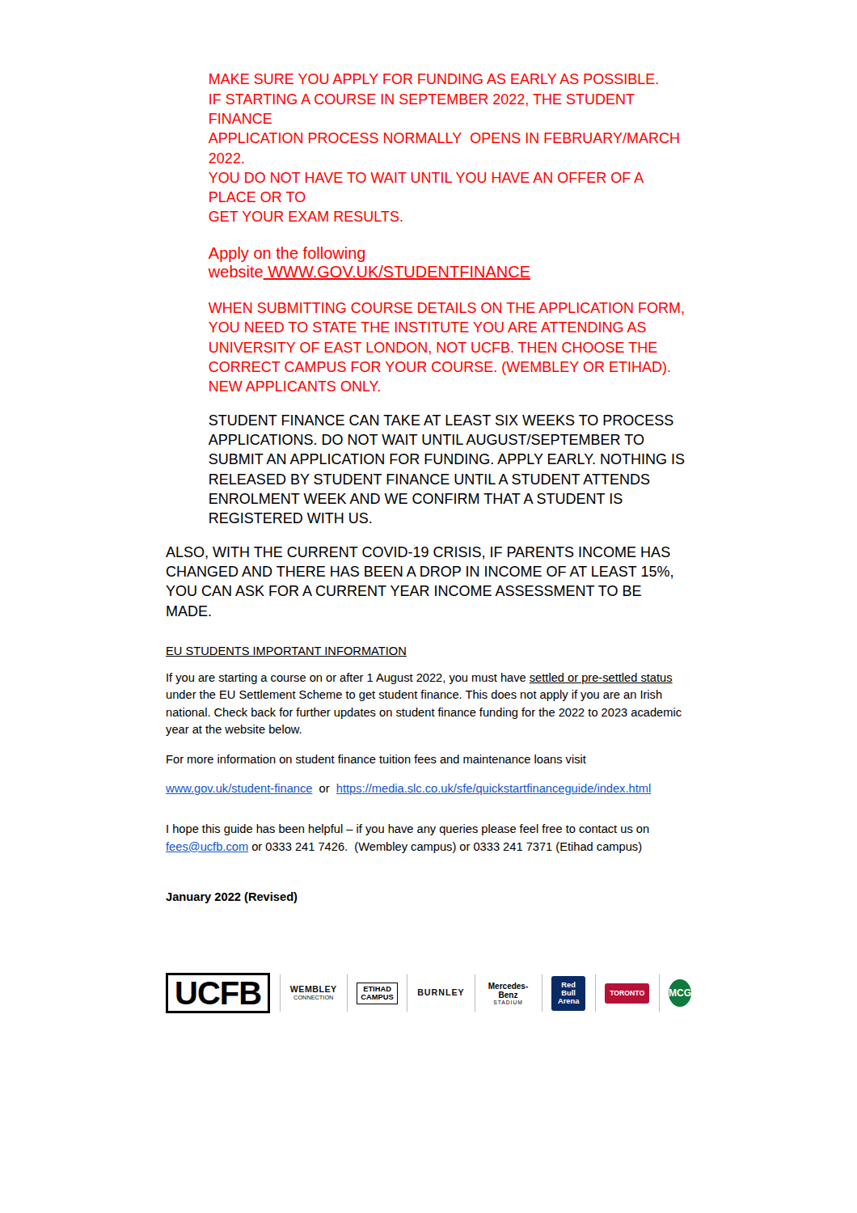MAKE SURE YOU APPLY FOR FUNDING AS EARLY AS POSSIBLE.
IF STARTING A COURSE IN SEPTEMBER 2022, THE STUDENT FINANCE
APPLICATION PROCESS NORMALLY OPENS IN FEBRUARY/MARCH 2022.
YOU DO NOT HAVE TO WAIT UNTIL YOU HAVE AN OFFER OF A PLACE OR TO
GET YOUR EXAM RESULTS.
Apply on the following website WWW.GOV.UK/STUDENTFINANCE
WHEN SUBMITTING COURSE DETAILS ON THE APPLICATION FORM, YOU NEED TO STATE THE INSTITUTE YOU ARE ATTENDING AS UNIVERSITY OF EAST LONDON, NOT UCFB. THEN CHOOSE THE CORRECT CAMPUS FOR YOUR COURSE. (WEMBLEY OR ETIHAD). NEW APPLICANTS ONLY.
STUDENT FINANCE CAN TAKE AT LEAST SIX WEEKS TO PROCESS APPLICATIONS. DO NOT WAIT UNTIL AUGUST/SEPTEMBER TO SUBMIT AN APPLICATION FOR FUNDING. APPLY EARLY. NOTHING IS RELEASED BY STUDENT FINANCE UNTIL A STUDENT ATTENDS ENROLMENT WEEK AND WE CONFIRM THAT A STUDENT IS REGISTERED WITH US.
ALSO, WITH THE CURRENT COVID-19 CRISIS, IF PARENTS INCOME HAS CHANGED AND THERE HAS BEEN A DROP IN INCOME OF AT LEAST 15%, YOU CAN ASK FOR A CURRENT YEAR INCOME ASSESSMENT TO BE MADE.
EU STUDENTS IMPORTANT INFORMATION
If you are starting a course on or after 1 August 2022, you must have settled or pre-settled status under the EU Settlement Scheme to get student finance. This does not apply if you are an Irish national. Check back for further updates on student finance funding for the 2022 to 2023 academic year at the website below.
For more information on student finance tuition fees and maintenance loans visit
www.gov.uk/student-finance or https://media.slc.co.uk/sfe/quickstartfinanceguide/index.html
I hope this guide has been helpful – if you have any queries please feel free to contact us on fees@ucfb.com or 0333 241 7426. (Wembley campus) or 0333 241 7371 (Etihad campus)
January 2022 (Revised)
UCFB
WEMBLEY
CONNECTION
ETIHAD
CAMPUS
BURNLEY
Mercedes-Benz
STADIUM
Red Bull
Arena
TORONTO
MCG